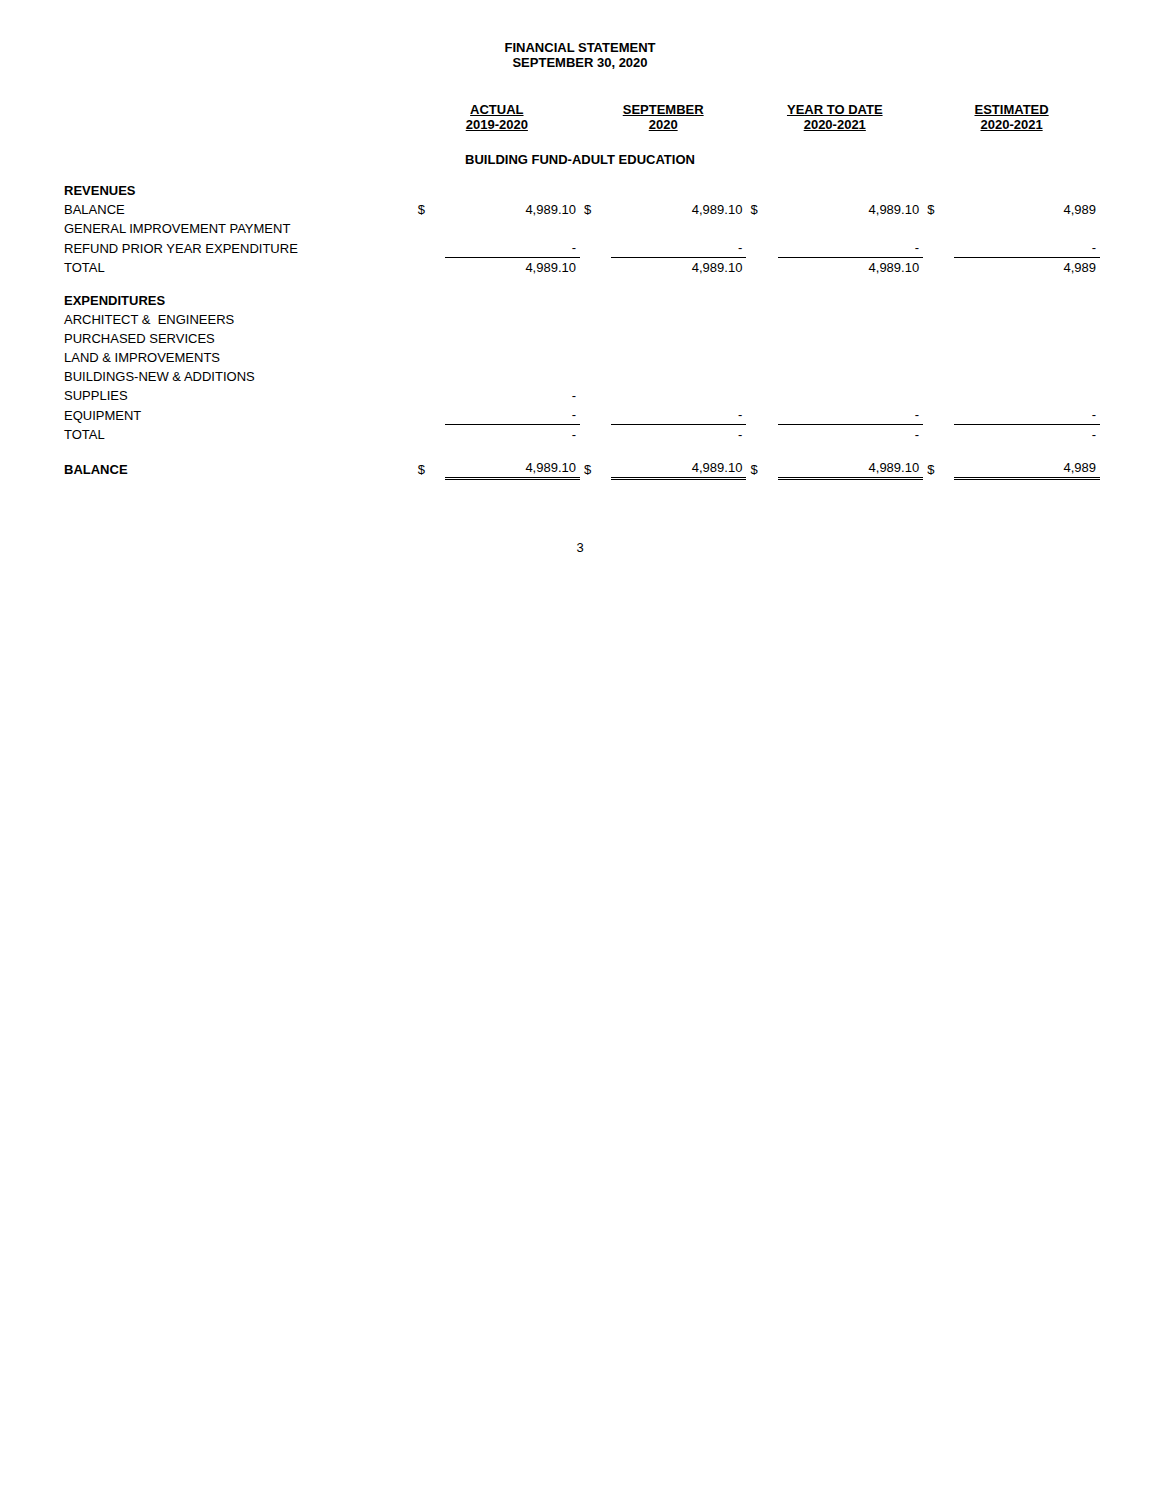FINANCIAL STATEMENT
SEPTEMBER 30, 2020
| | ACTUAL 2019-2020 | SEPTEMBER 2020 | YEAR TO DATE 2020-2021 | ESTIMATED 2020-2021 |
| BUILDING FUND-ADULT EDUCATION |
| REVENUES | |
| BALANCE | $ | 4,989.10 | $ | 4,989.10 | $ | 4,989.10 | $ | 4,989 |
| GENERAL IMPROVEMENT PAYMENT | |
| REFUND PRIOR YEAR EXPENDITURE | | - | | - | | - | | - |
| TOTAL | | 4,989.10 | | 4,989.10 | | 4,989.10 | | 4,989 |
| EXPENDITURES | |
| ARCHITECT & ENGINEERS | |
| PURCHASED SERVICES | |
| LAND & IMPROVEMENTS | |
| BUILDINGS-NEW & ADDITIONS | |
| SUPPLIES | | - | | | | | | |
| EQUIPMENT | | - | | - | | - | | - |
| TOTAL | | - | | - | | - | | - |
| BALANCE | $ | 4,989.10 | $ | 4,989.10 | $ | 4,989.10 | $ | 4,989 |
3